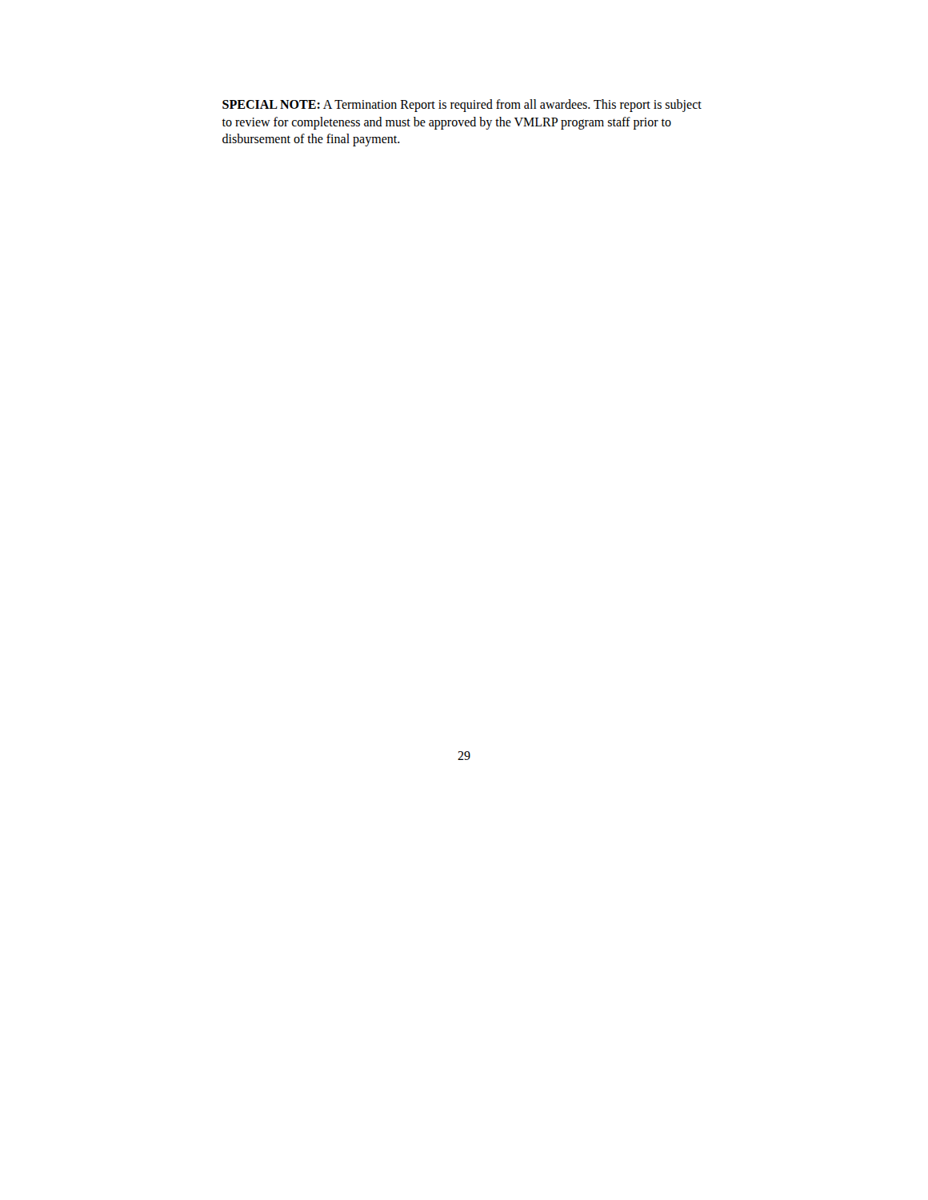SPECIAL NOTE: A Termination Report is required from all awardees. This report is subject to review for completeness and must be approved by the VMLRP program staff prior to disbursement of the final payment.
29